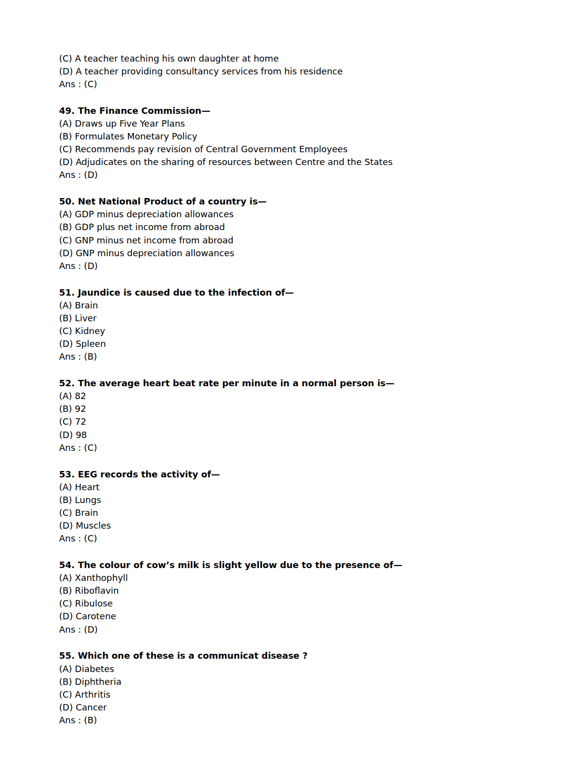(C) A teacher teaching his own daughter at home
(D) A teacher providing consultancy services from his residence
Ans : (C)
49. The Finance Commission—
(A) Draws up Five Year Plans
(B) Formulates Monetary Policy
(C) Recommends pay revision of Central Government Employees
(D) Adjudicates on the sharing of resources between Centre and the States
Ans : (D)
50. Net National Product of a country is—
(A) GDP minus depreciation allowances
(B) GDP plus net income from abroad
(C) GNP minus net income from abroad
(D) GNP minus depreciation allowances
Ans : (D)
51. Jaundice is caused due to the infection of—
(A) Brain
(B) Liver
(C) Kidney
(D) Spleen
Ans : (B)
52. The average heart beat rate per minute in a normal person is—
(A) 82
(B) 92
(C) 72
(D) 98
Ans : (C)
53. EEG records the activity of—
(A) Heart
(B) Lungs
(C) Brain
(D) Muscles
Ans : (C)
54. The colour of cow’s milk is slight yellow due to the presence of—
(A) Xanthophyll
(B) Riboflavin
(C) Ribulose
(D) Carotene
Ans : (D)
55. Which one of these is a communicat disease ?
(A) Diabetes
(B) Diphtheria
(C) Arthritis
(D) Cancer
Ans : (B)